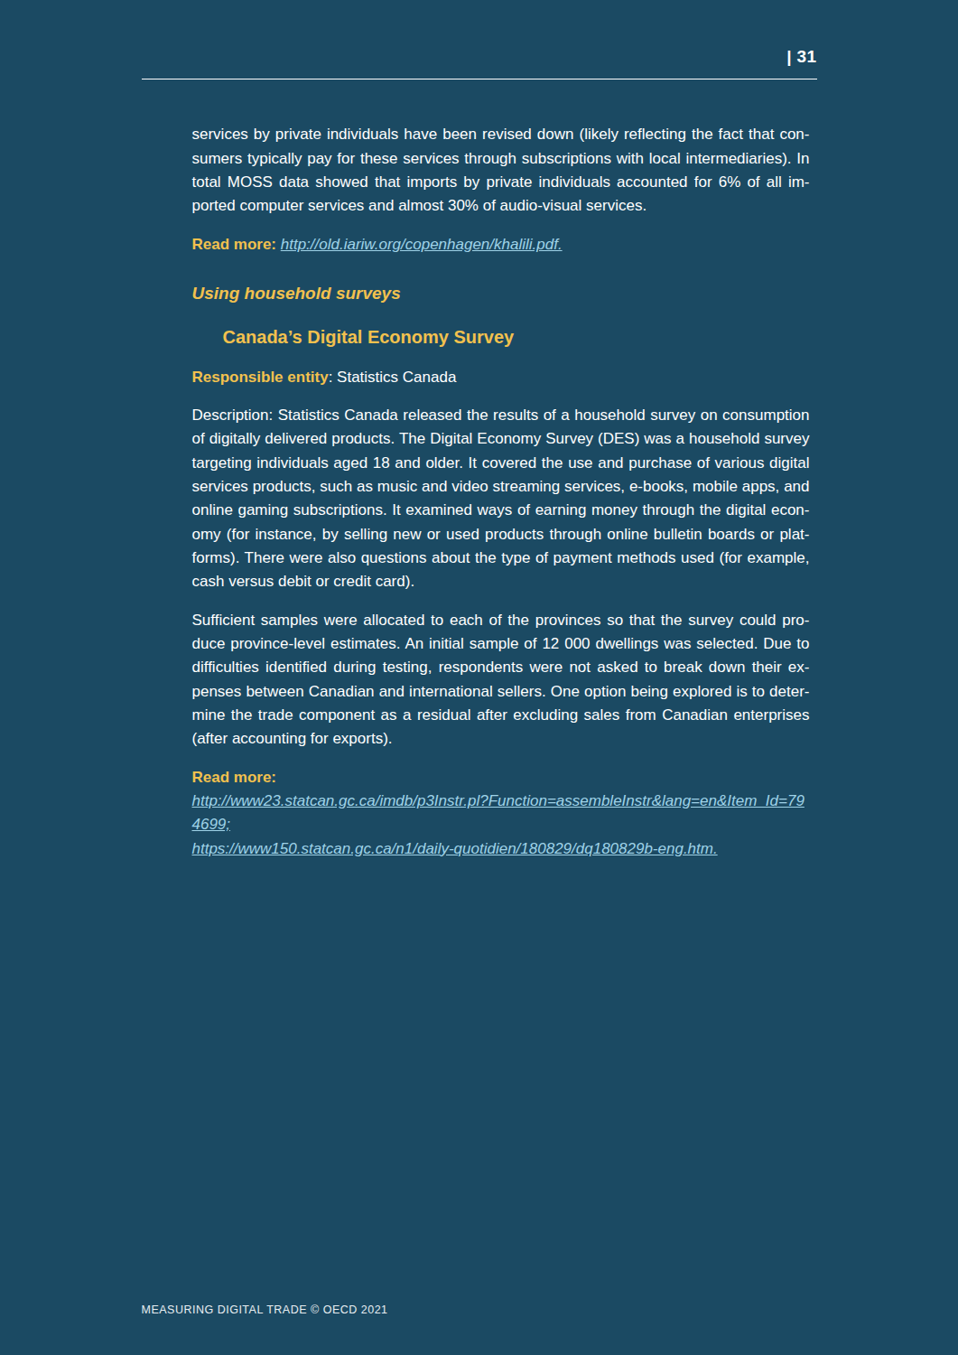| 31
services by private individuals have been revised down (likely reflecting the fact that consumers typically pay for these services through subscriptions with local intermediaries). In total MOSS data showed that imports by private individuals accounted for 6% of all imported computer services and almost 30% of audio-visual services.
Read more: http://old.iariw.org/copenhagen/khalili.pdf.
Using household surveys
Canada’s Digital Economy Survey
Responsible entity: Statistics Canada
Description: Statistics Canada released the results of a household survey on consumption of digitally delivered products. The Digital Economy Survey (DES) was a household survey targeting individuals aged 18 and older. It covered the use and purchase of various digital services products, such as music and video streaming services, e-books, mobile apps, and online gaming subscriptions. It examined ways of earning money through the digital economy (for instance, by selling new or used products through online bulletin boards or platforms). There were also questions about the type of payment methods used (for example, cash versus debit or credit card).
Sufficient samples were allocated to each of the provinces so that the survey could produce province-level estimates. An initial sample of 12 000 dwellings was selected. Due to difficulties identified during testing, respondents were not asked to break down their expenses between Canadian and international sellers. One option being explored is to determine the trade component as a residual after excluding sales from Canadian enterprises (after accounting for exports).
Read more:
http://www23.statcan.gc.ca/imdb/p3Instr.pl?Function=assembleInstr&lang=en&Item_Id=794699; https://www150.statcan.gc.ca/n1/daily-quotidien/180829/dq180829b-eng.htm.
MEASURING DIGITAL TRADE © OECD 2021